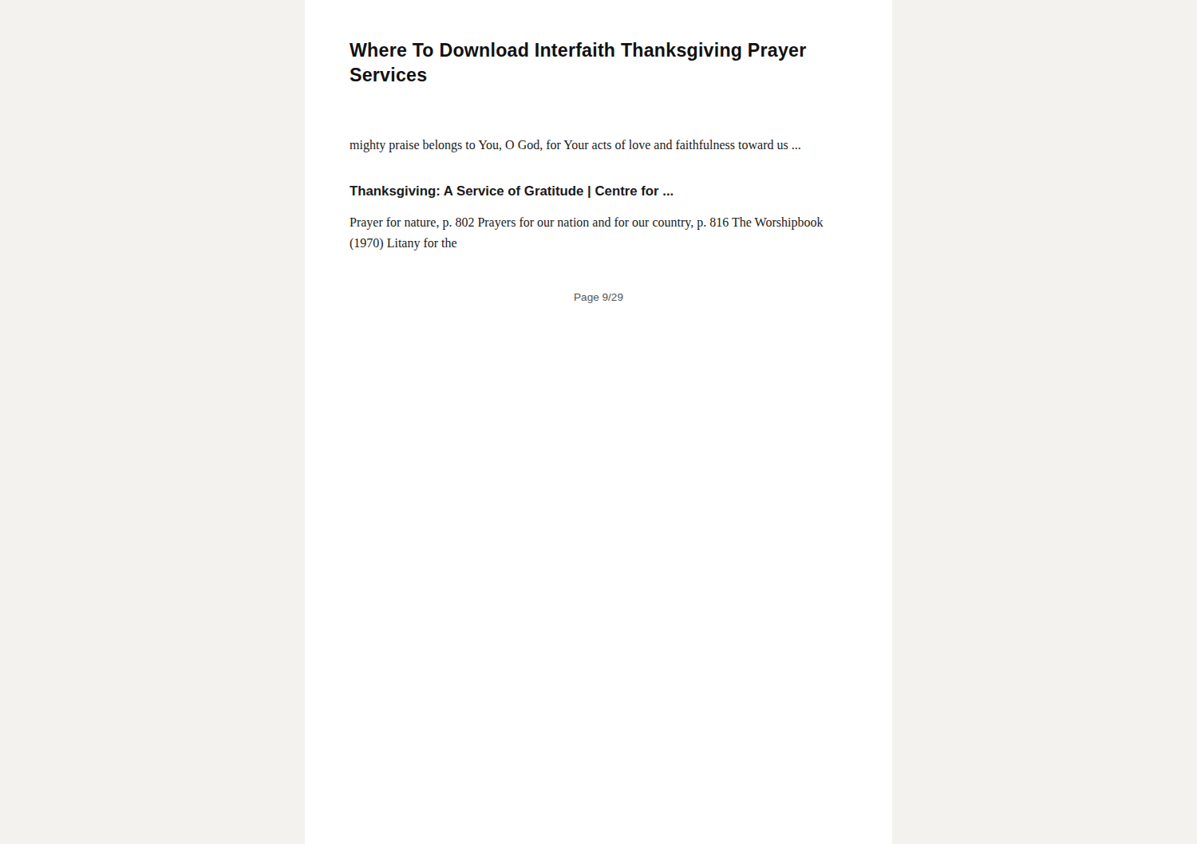Where To Download Interfaith Thanksgiving Prayer Services
mighty praise belongs to You, O God, for Your acts of love and faithfulness toward us ...
Thanksgiving: A Service of Gratitude | Centre for ...
Prayer for nature, p. 802 Prayers for our nation and for our country, p. 816 The Worshipbook (1970) Litany for the
Page 9/29